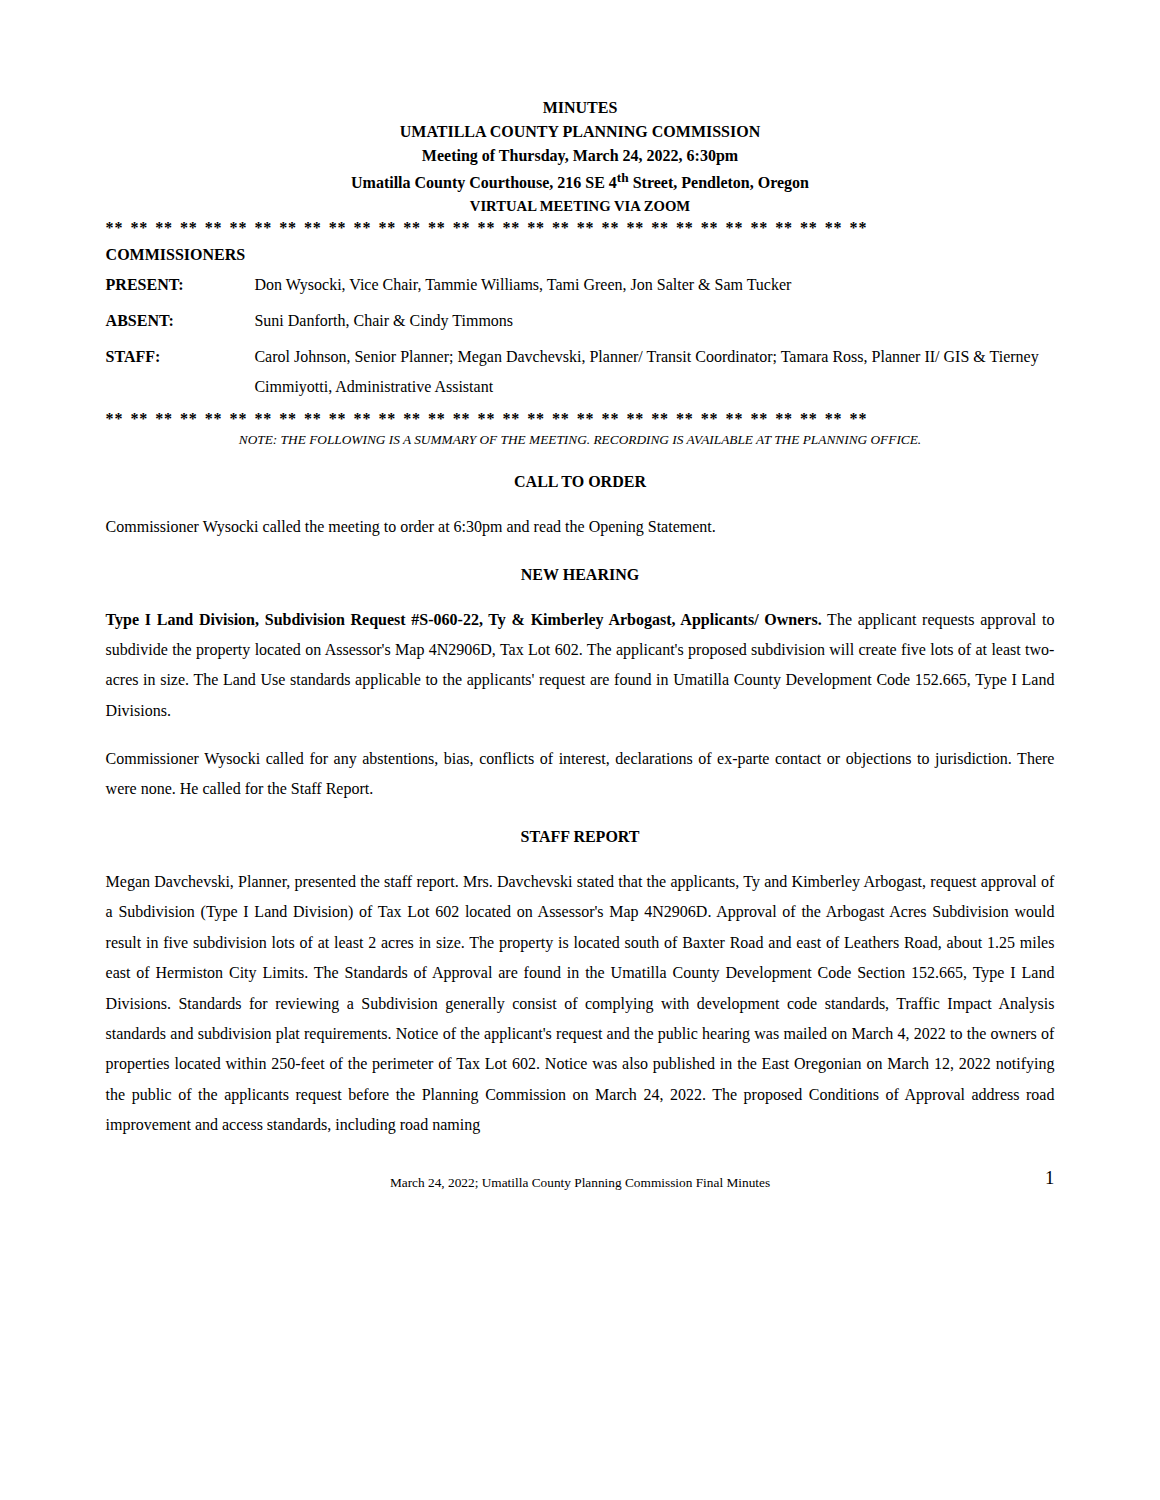MINUTES
UMATILLA COUNTY PLANNING COMMISSION
Meeting of Thursday, March 24, 2022, 6:30pm
Umatilla County Courthouse, 216 SE 4th Street, Pendleton, Oregon
VIRTUAL MEETING VIA ZOOM
** ** ** ** ** ** ** ** ** ** ** ** ** ** ** ** ** ** ** ** ** ** ** ** ** ** ** ** ** ** **
COMMISSIONERS
| PRESENT: | Don Wysocki, Vice Chair, Tammie Williams, Tami Green, Jon Salter & Sam Tucker |
| ABSENT: | Suni Danforth, Chair & Cindy Timmons |
| STAFF: | Carol Johnson, Senior Planner; Megan Davchevski, Planner/ Transit Coordinator; Tamara Ross, Planner II/ GIS & Tierney Cimmiyotti, Administrative Assistant |
** ** ** ** ** ** ** ** ** ** ** ** ** ** ** ** ** ** ** ** ** ** ** ** ** ** ** ** ** ** **
NOTE: THE FOLLOWING IS A SUMMARY OF THE MEETING. RECORDING IS AVAILABLE AT THE PLANNING OFFICE.
CALL TO ORDER
Commissioner Wysocki called the meeting to order at 6:30pm and read the Opening Statement.
NEW HEARING
Type I Land Division, Subdivision Request #S-060-22, Ty & Kimberley Arbogast, Applicants/ Owners. The applicant requests approval to subdivide the property located on Assessor's Map 4N2906D, Tax Lot 602. The applicant's proposed subdivision will create five lots of at least two-acres in size. The Land Use standards applicable to the applicants' request are found in Umatilla County Development Code 152.665, Type I Land Divisions.
Commissioner Wysocki called for any abstentions, bias, conflicts of interest, declarations of ex-parte contact or objections to jurisdiction. There were none. He called for the Staff Report.
STAFF REPORT
Megan Davchevski, Planner, presented the staff report. Mrs. Davchevski stated that the applicants, Ty and Kimberley Arbogast, request approval of a Subdivision (Type I Land Division) of Tax Lot 602 located on Assessor's Map 4N2906D. Approval of the Arbogast Acres Subdivision would result in five subdivision lots of at least 2 acres in size. The property is located south of Baxter Road and east of Leathers Road, about 1.25 miles east of Hermiston City Limits. The Standards of Approval are found in the Umatilla County Development Code Section 152.665, Type I Land Divisions. Standards for reviewing a Subdivision generally consist of complying with development code standards, Traffic Impact Analysis standards and subdivision plat requirements. Notice of the applicant's request and the public hearing was mailed on March 4, 2022 to the owners of properties located within 250-feet of the perimeter of Tax Lot 602. Notice was also published in the East Oregonian on March 12, 2022 notifying the public of the applicants request before the Planning Commission on March 24, 2022. The proposed Conditions of Approval address road improvement and access standards, including road naming
March 24, 2022; Umatilla County Planning Commission Final Minutes 1